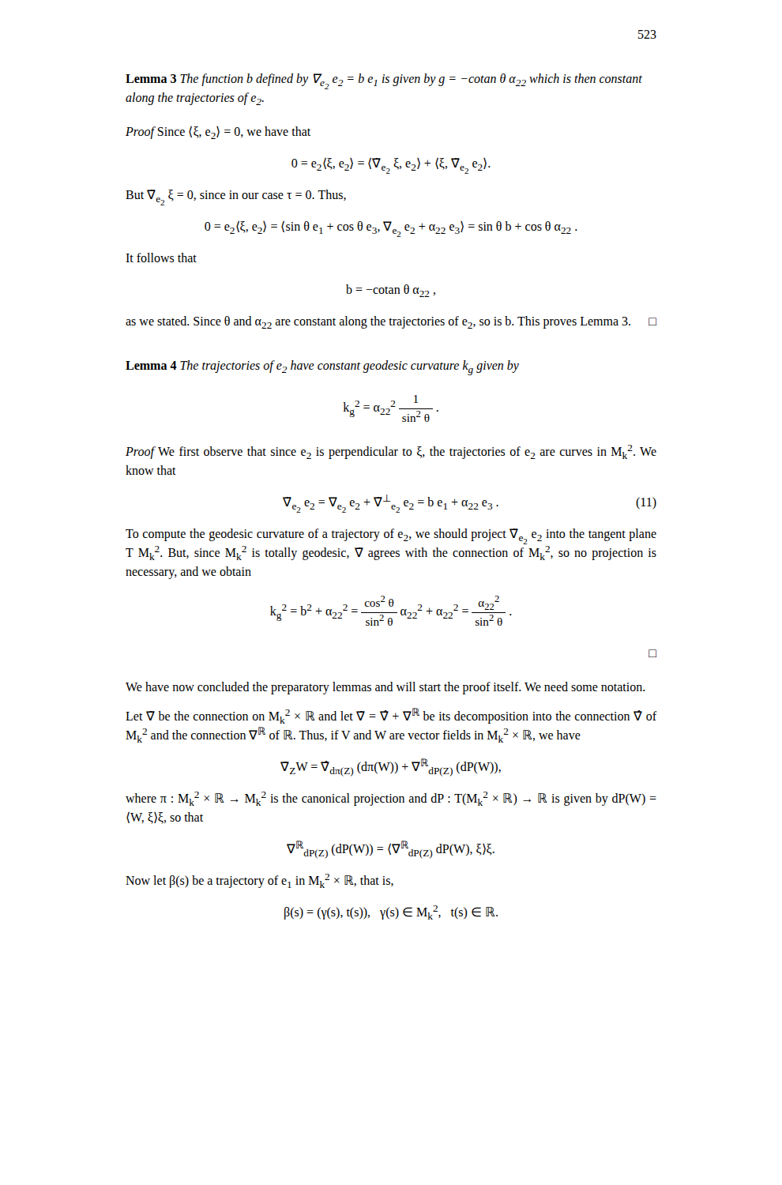523
Lemma 3 The function b defined by ∇e2 e2 = b e1 is given by g = −cotan θ α22 which is then constant along the trajectories of e2.
Proof Since ⟨ξ, e2⟩ = 0, we have that
0 = e2⟨ξ, e2⟩ = ⟨∇̃e2 ξ, e2⟩ + ⟨ξ, ∇̃e2 e2⟩.
But ∇̃e2 ξ = 0, since in our case τ = 0. Thus,
0 = e2⟨ξ, e2⟩ = ⟨sin θ e1 + cos θ e3, ∇e2 e2 + α22 e3⟩ = sin θ b + cos θ α22 .
It follows that
b = −cotan θ α22 ,
as we stated. Since θ and α22 are constant along the trajectories of e2, so is b. This proves Lemma 3. □
Lemma 4 The trajectories of e2 have constant geodesic curvature kg given by
kg2 = α222 1 sin2 θ .
Proof We first observe that since e2 is perpendicular to ξ, the trajectories of e2 are curves in Mk2. We know that
∇̃e2 e2 = ∇e2 e2 + ∇̃⊥e2 e2 = b e1 + α22 e3 . (11)
To compute the geodesic curvature of a trajectory of e2, we should project ∇̃e2 e2 into the tangent plane T Mk2. But, since Mk2 is totally geodesic, ∇̃ agrees with the connection of Mk2, so no projection is necessary, and we obtain
kg2 = b2 + α222 = cos2 θ sin2 θ α222 + α222 = α222 sin2 θ .
□
We have now concluded the preparatory lemmas and will start the proof itself. We need some notation.
Let ∇̃ be the connection on Mk2 × ℝ and let ∇̃ = ∇̂ + ∇ℝ be its decomposition into the connection ∇̂ of Mk2 and the connection ∇ℝ of ℝ. Thus, if V and W are vector fields in Mk2 × ℝ, we have
∇̃ZW = ∇̂dπ(Z) (dπ(W)) + ∇ℝdP(Z) (dP(W)),
where π : Mk2 × ℝ → Mk2 is the canonical projection and dP : T(Mk2 × ℝ) → ℝ is given by dP(W) = ⟨W, ξ⟩ξ, so that
∇ℝdP(Z) (dP(W)) = ⟨∇ℝdP(Z) dP(W), ξ⟩ξ.
Now let β(s) be a trajectory of e1 in Mk2 × ℝ, that is,
β(s) = (γ(s), t(s)), γ(s) ∈ Mk2, t(s) ∈ ℝ.